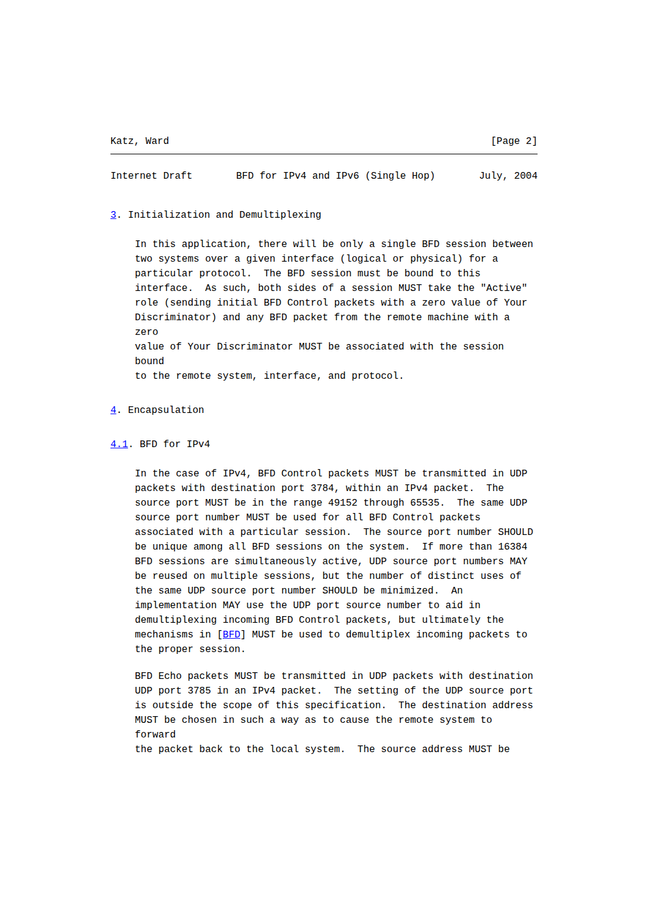Katz, Ward [Page 2]
Internet Draft BFD for IPv4 and IPv6 (Single Hop) July, 2004
3. Initialization and Demultiplexing
In this application, there will be only a single BFD session between two systems over a given interface (logical or physical) for a particular protocol. The BFD session must be bound to this interface. As such, both sides of a session MUST take the "Active" role (sending initial BFD Control packets with a zero value of Your Discriminator) and any BFD packet from the remote machine with a zero value of Your Discriminator MUST be associated with the session bound to the remote system, interface, and protocol.
4. Encapsulation
4.1. BFD for IPv4
In the case of IPv4, BFD Control packets MUST be transmitted in UDP packets with destination port 3784, within an IPv4 packet. The source port MUST be in the range 49152 through 65535. The same UDP source port number MUST be used for all BFD Control packets associated with a particular session. The source port number SHOULD be unique among all BFD sessions on the system. If more than 16384 BFD sessions are simultaneously active, UDP source port numbers MAY be reused on multiple sessions, but the number of distinct uses of the same UDP source port number SHOULD be minimized. An implementation MAY use the UDP port source number to aid in demultiplexing incoming BFD Control packets, but ultimately the mechanisms in [BFD] MUST be used to demultiplex incoming packets to the proper session.
BFD Echo packets MUST be transmitted in UDP packets with destination UDP port 3785 in an IPv4 packet. The setting of the UDP source port is outside the scope of this specification. The destination address MUST be chosen in such a way as to cause the remote system to forward the packet back to the local system. The source address MUST be